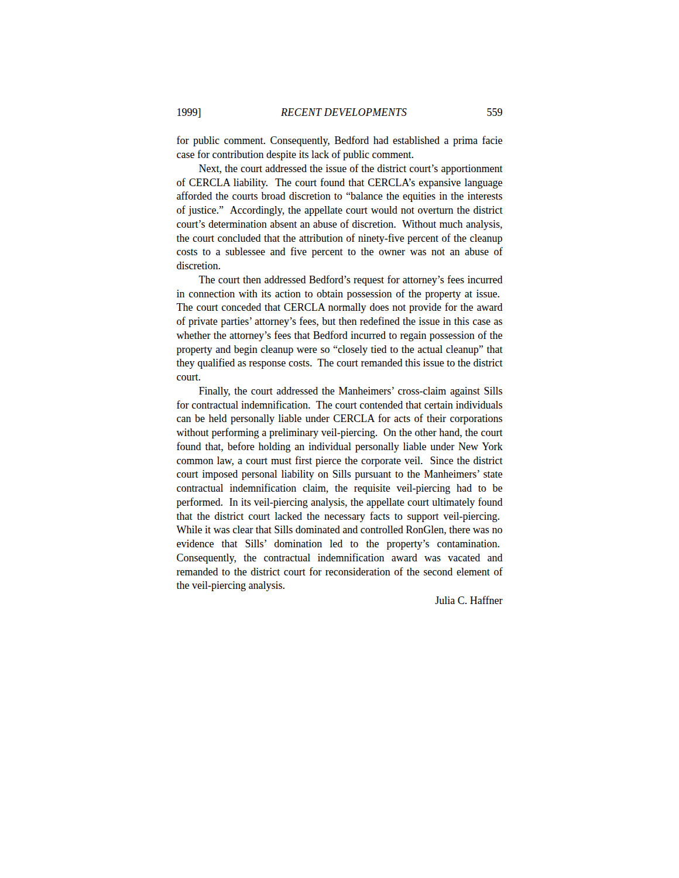1999] RECENT DEVELOPMENTS 559
for public comment. Consequently, Bedford had established a prima facie case for contribution despite its lack of public comment.
Next, the court addressed the issue of the district court’s apportionment of CERCLA liability. The court found that CERCLA’s expansive language afforded the courts broad discretion to “balance the equities in the interests of justice.” Accordingly, the appellate court would not overturn the district court’s determination absent an abuse of discretion. Without much analysis, the court concluded that the attribution of ninety-five percent of the cleanup costs to a sublessee and five percent to the owner was not an abuse of discretion.
The court then addressed Bedford’s request for attorney’s fees incurred in connection with its action to obtain possession of the property at issue. The court conceded that CERCLA normally does not provide for the award of private parties’ attorney’s fees, but then redefined the issue in this case as whether the attorney’s fees that Bedford incurred to regain possession of the property and begin cleanup were so “closely tied to the actual cleanup” that they qualified as response costs. The court remanded this issue to the district court.
Finally, the court addressed the Manheimers’ cross-claim against Sills for contractual indemnification. The court contended that certain individuals can be held personally liable under CERCLA for acts of their corporations without performing a preliminary veil-piercing. On the other hand, the court found that, before holding an individual personally liable under New York common law, a court must first pierce the corporate veil. Since the district court imposed personal liability on Sills pursuant to the Manheimers’ state contractual indemnification claim, the requisite veil-piercing had to be performed. In its veil-piercing analysis, the appellate court ultimately found that the district court lacked the necessary facts to support veil-piercing. While it was clear that Sills dominated and controlled RonGlen, there was no evidence that Sills’ domination led to the property’s contamination. Consequently, the contractual indemnification award was vacated and remanded to the district court for reconsideration of the second element of the veil-piercing analysis.
Julia C. Haffner